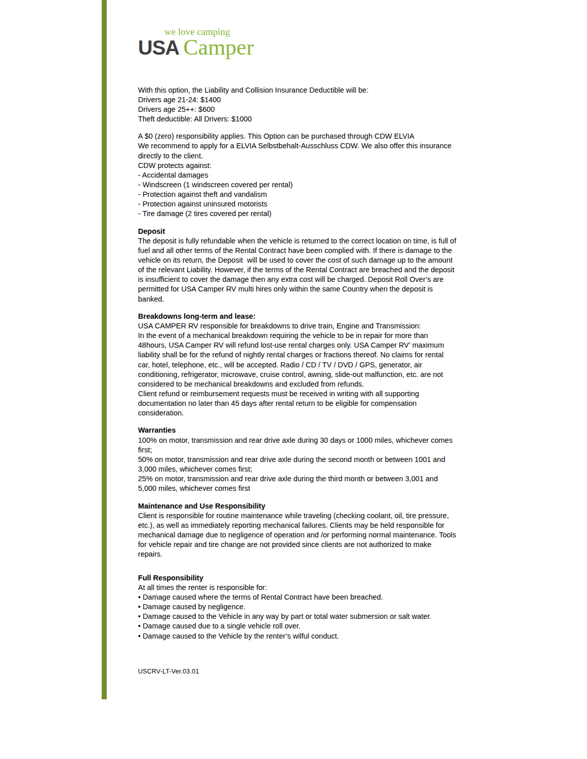we love camping
USA Camper
With this option, the Liability and Collision Insurance Deductible will be:
Drivers age 21-24: $1400
Drivers age 25++: $600
Theft deductible: All Drivers: $1000
A $0 (zero) responsibility applies. This Option can be purchased through CDW ELVIA
We recommend to apply for a ELVIA Selbstbehalt-Ausschluss CDW. We also offer this insurance directly to the client.
CDW protects against:
- Accidental damages
- Windscreen (1 windscreen covered per rental)
- Protection against theft and vandalism
- Protection against uninsured motorists
- Tire damage (2 tires covered per rental)
Deposit
The deposit is fully refundable when the vehicle is returned to the correct location on time, is full of fuel and all other terms of the Rental Contract have been complied with. If there is damage to the vehicle on its return, the Deposit will be used to cover the cost of such damage up to the amount of the relevant Liability. However, if the terms of the Rental Contract are breached and the deposit is insufficient to cover the damage then any extra cost will be charged. Deposit Roll Over’s are permitted for USA Camper RV multi hires only within the same Country when the deposit is banked.
Breakdowns long-term and lease:
USA CAMPER RV responsible for breakdowns to drive train, Engine and Transmission:
In the event of a mechanical breakdown requiring the vehicle to be in repair for more than 48hours, USA Camper RV will refund lost-use rental charges only. USA Camper RV’ maximum liability shall be for the refund of nightly rental charges or fractions thereof. No claims for rental car, hotel, telephone, etc., will be accepted. Radio / CD / TV / DVD / GPS, generator, air conditioning, refrigerator, microwave, cruise control, awning, slide-out malfunction, etc. are not considered to be mechanical breakdowns and excluded from refunds.
Client refund or reimbursement requests must be received in writing with all supporting documentation no later than 45 days after rental return to be eligible for compensation consideration.
Warranties
100% on motor, transmission and rear drive axle during 30 days or 1000 miles, whichever comes first;
50% on motor, transmission and rear drive axle during the second month or between 1001 and 3,000 miles, whichever comes first;
25% on motor, transmission and rear drive axle during the third month or between 3,001 and 5,000 miles, whichever comes first
Maintenance and Use Responsibility
Client is responsible for routine maintenance while traveling (checking coolant, oil, tire pressure, etc.), as well as immediately reporting mechanical failures. Clients may be held responsible for mechanical damage due to negligence of operation and /or performing normal maintenance. Tools for vehicle repair and tire change are not provided since clients are not authorized to make repairs.
Full Responsibility
At all times the renter is responsible for:
• Damage caused where the terms of Rental Contract have been breached.
• Damage caused by negligence.
• Damage caused to the Vehicle in any way by part or total water submersion or salt water.
• Damage caused due to a single vehicle roll over.
• Damage caused to the Vehicle by the renter’s wilful conduct.
USCRV-LT-Ver.03.01